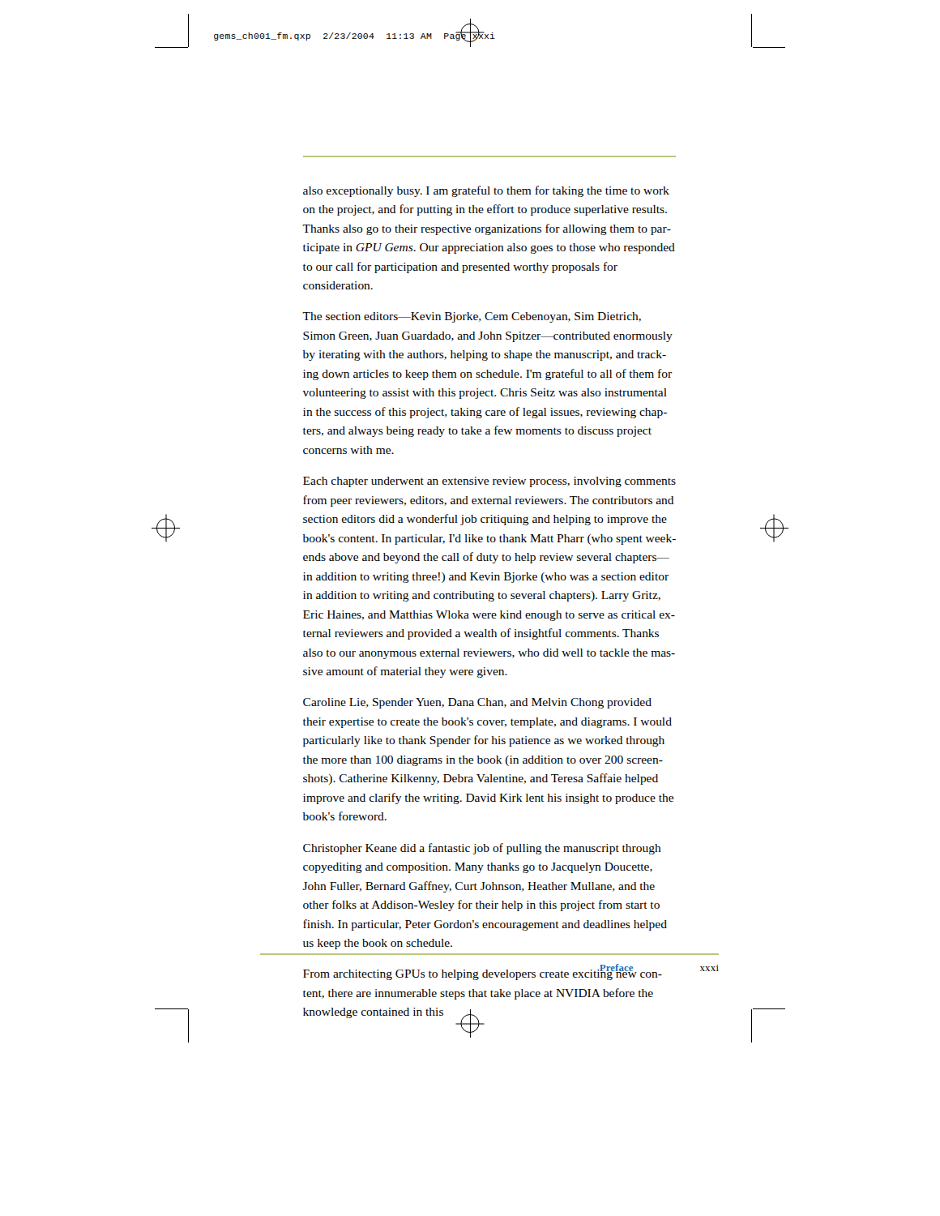gems_ch001_fm.qxp 2/23/2004 11:13 AM Page xxxi
also exceptionally busy. I am grateful to them for taking the time to work on the project, and for putting in the effort to produce superlative results. Thanks also go to their respective organizations for allowing them to participate in GPU Gems. Our appreciation also goes to those who responded to our call for participation and presented worthy proposals for consideration.
The section editors—Kevin Bjorke, Cem Cebenoyan, Sim Dietrich, Simon Green, Juan Guardado, and John Spitzer—contributed enormously by iterating with the authors, helping to shape the manuscript, and tracking down articles to keep them on schedule. I'm grateful to all of them for volunteering to assist with this project. Chris Seitz was also instrumental in the success of this project, taking care of legal issues, reviewing chapters, and always being ready to take a few moments to discuss project concerns with me.
Each chapter underwent an extensive review process, involving comments from peer reviewers, editors, and external reviewers. The contributors and section editors did a wonderful job critiquing and helping to improve the book's content. In particular, I'd like to thank Matt Pharr (who spent weekends above and beyond the call of duty to help review several chapters—in addition to writing three!) and Kevin Bjorke (who was a section editor in addition to writing and contributing to several chapters). Larry Gritz, Eric Haines, and Matthias Wloka were kind enough to serve as critical external reviewers and provided a wealth of insightful comments. Thanks also to our anonymous external reviewers, who did well to tackle the massive amount of material they were given.
Caroline Lie, Spender Yuen, Dana Chan, and Melvin Chong provided their expertise to create the book's cover, template, and diagrams. I would particularly like to thank Spender for his patience as we worked through the more than 100 diagrams in the book (in addition to over 200 screenshots). Catherine Kilkenny, Debra Valentine, and Teresa Saffaie helped improve and clarify the writing. David Kirk lent his insight to produce the book's foreword.
Christopher Keane did a fantastic job of pulling the manuscript through copyediting and composition. Many thanks go to Jacquelyn Doucette, John Fuller, Bernard Gaffney, Curt Johnson, Heather Mullane, and the other folks at Addison-Wesley for their help in this project from start to finish. In particular, Peter Gordon's encouragement and deadlines helped us keep the book on schedule.
From architecting GPUs to helping developers create exciting new content, there are innumerable steps that take place at NVIDIA before the knowledge contained in this
Preface xxxi